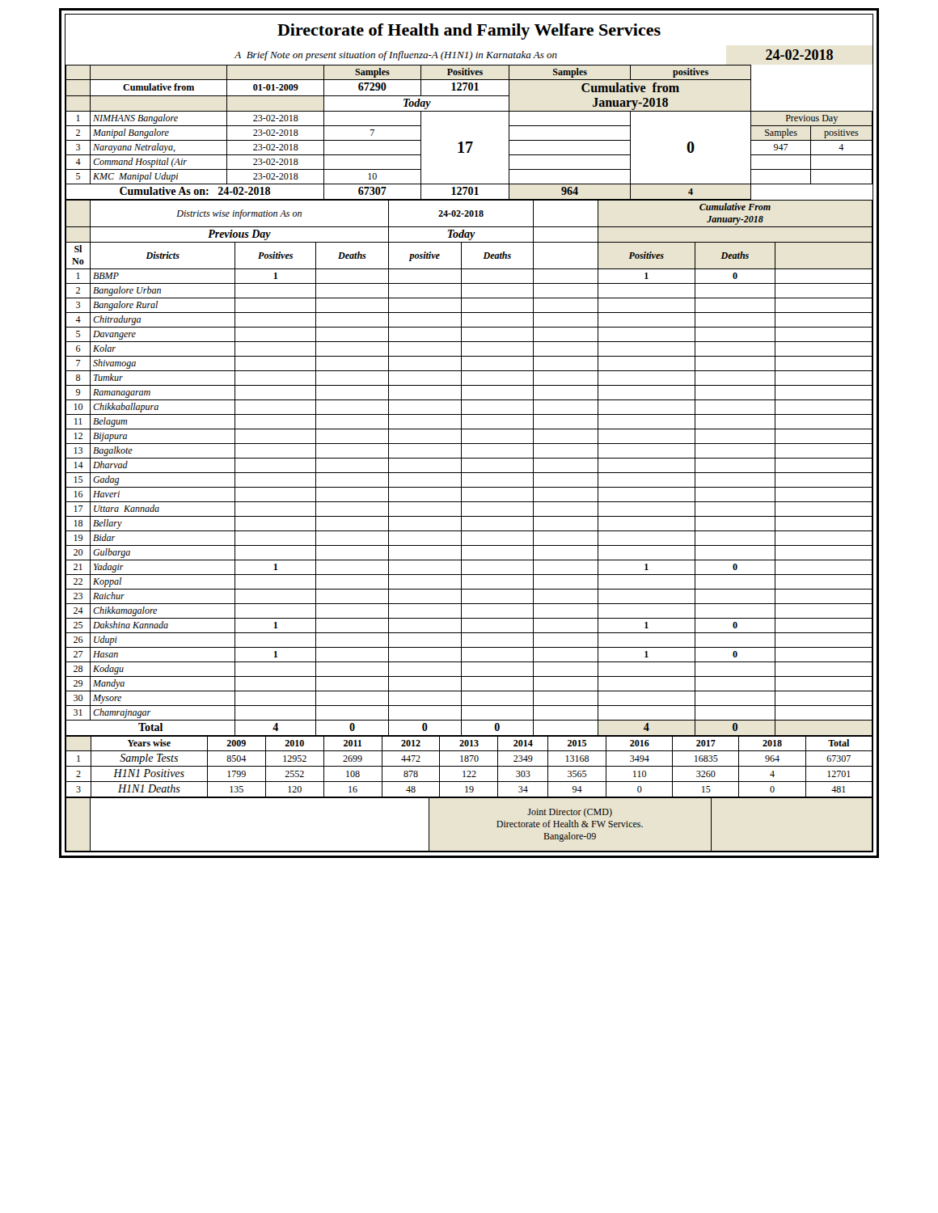| Directorate of Health and Family Welfare Services |
| A Brief Note on present situation of Influenza-A (H1N1) in Karnataka As on | 24-02-2018 |
| | | | Samples | Positives | Samples | positives |
| | Cumulative from | 01-01-2009 | 67290 | 12701 | Cumulative from January-2018 |
| | | | Today |
| 1 | NIMHANS Bangalore | 23-02-2018 | | 17 | | 0 | Previous Day |
| 2 | Manipal Bangalore | 23-02-2018 | 7 | | Samples | positives |
| 3 | Narayana Netralaya, | 23-02-2018 | | | 947 | 4 |
| 4 | Command Hospital (Air | 23-02-2018 | | | | |
| 5 | KMC Manipal Udupi | 23-02-2018 | 10 | | | |
| Cumulative As on: 24-02-2018 | 67307 | 12701 | 964 | 4 |
| | Districts wise information As on | 24-02-2018 | | Cumulative From January-2018 |
| | Previous Day | Today | | |
| Sl No | Districts | Positives | Deaths | positive | Deaths | | Positives | Deaths | |
| 1 | BBMP | 1 | | | | | 1 | 0 | |
| 2 | Bangalore Urban | | | | | | | | |
| 3 | Bangalore Rural | | | | | | | | |
| 4 | Chitradurga | | | | | | | | |
| 5 | Davangere | | | | | | | | |
| 6 | Kolar | | | | | | | | |
| 7 | Shivamoga | | | | | | | | |
| 8 | Tumkur | | | | | | | | |
| 9 | Ramanagaram | | | | | | | | |
| 10 | Chikkaballapura | | | | | | | | |
| 11 | Belagum | | | | | | | | |
| 12 | Bijapura | | | | | | | | |
| 13 | Bagalkote | | | | | | | | |
| 14 | Dharvad | | | | | | | | |
| 15 | Gadag | | | | | | | | |
| 16 | Haveri | | | | | | | | |
| 17 | Uttara Kannada | | | | | | | | |
| 18 | Bellary | | | | | | | | |
| 19 | Bidar | | | | | | | | |
| 20 | Gulbarga | | | | | | | | |
| 21 | Yadagir | 1 | | | | | 1 | 0 | |
| 22 | Koppal | | | | | | | | |
| 23 | Raichur | | | | | | | | |
| 24 | Chikkamagalore | | | | | | | | |
| 25 | Dakshina Kannada | 1 | | | | | 1 | 0 | |
| 26 | Udupi | | | | | | | | |
| 27 | Hasan | 1 | | | | | 1 | 0 | |
| 28 | Kodagu | | | | | | | | |
| 29 | Mandya | | | | | | | | |
| 30 | Mysore | | | | | | | | |
| 31 | Chamrajnagar | | | | | | | | |
| Total | 4 | 0 | 0 | 0 | | 4 | 0 | |
| | Years wise | 2009 | 2010 | 2011 | 2012 | 2013 | 2014 | 2015 | 2016 | 2017 | 2018 | Total |
| 1 | Sample Tests | 8504 | 12952 | 2699 | 4472 | 1870 | 2349 | 13168 | 3494 | 16835 | 964 | 67307 |
| 2 | H1N1 Positives | 1799 | 2552 | 108 | 878 | 122 | 303 | 3565 | 110 | 3260 | 4 | 12701 |
| 3 | H1N1 Deaths | 135 | 120 | 16 | 48 | 19 | 34 | 94 | 0 | 15 | 0 | 481 |
| | | Joint Director (CMD) Directorate of Health & FW Services. Bangalore-09 | |